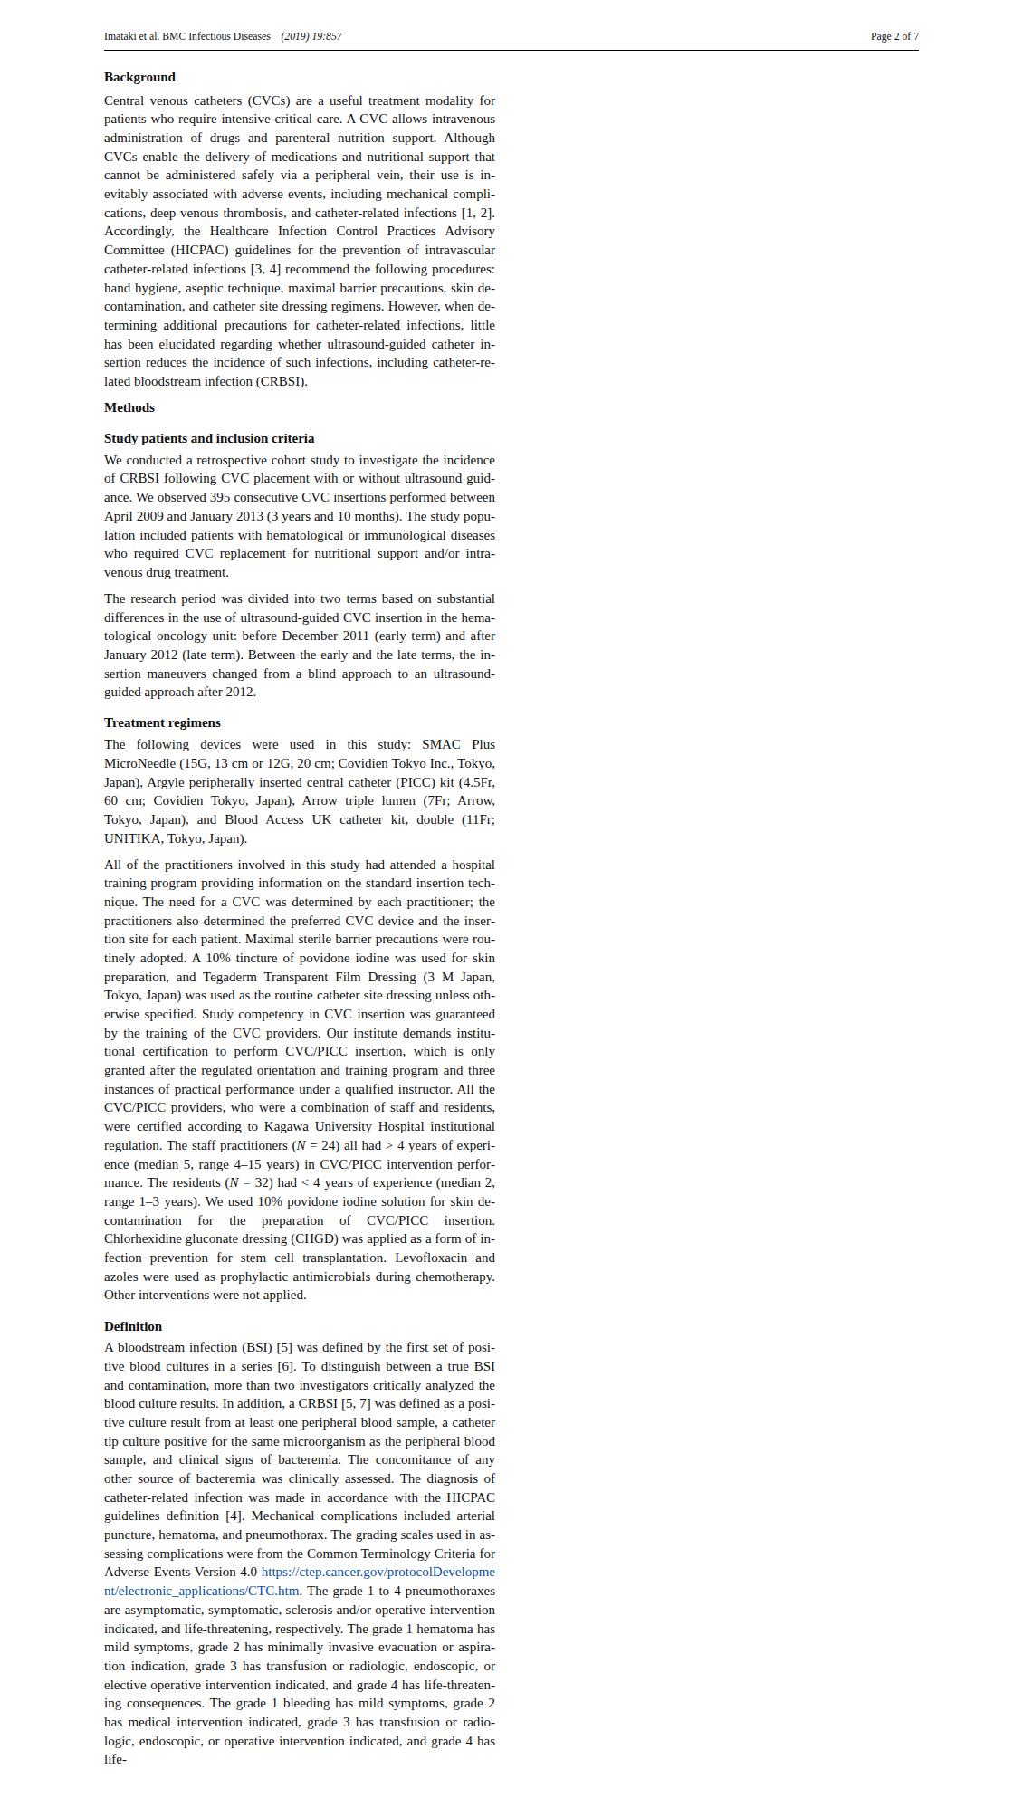Imataki et al. BMC Infectious Diseases (2019) 19:857
Page 2 of 7
Background
Central venous catheters (CVCs) are a useful treatment modality for patients who require intensive critical care. A CVC allows intravenous administration of drugs and parenteral nutrition support. Although CVCs enable the delivery of medications and nutritional support that cannot be administered safely via a peripheral vein, their use is inevitably associated with adverse events, including mechanical complications, deep venous thrombosis, and catheter-related infections [1, 2]. Accordingly, the Healthcare Infection Control Practices Advisory Committee (HICPAC) guidelines for the prevention of intravascular catheter-related infections [3, 4] recommend the following procedures: hand hygiene, aseptic technique, maximal barrier precautions, skin decontamination, and catheter site dressing regimens. However, when determining additional precautions for catheter-related infections, little has been elucidated regarding whether ultrasound-guided catheter insertion reduces the incidence of such infections, including catheter-related bloodstream infection (CRBSI).
Methods
Study patients and inclusion criteria
We conducted a retrospective cohort study to investigate the incidence of CRBSI following CVC placement with or without ultrasound guidance. We observed 395 consecutive CVC insertions performed between April 2009 and January 2013 (3 years and 10 months). The study population included patients with hematological or immunological diseases who required CVC replacement for nutritional support and/or intravenous drug treatment.
The research period was divided into two terms based on substantial differences in the use of ultrasound-guided CVC insertion in the hematological oncology unit: before December 2011 (early term) and after January 2012 (late term). Between the early and the late terms, the insertion maneuvers changed from a blind approach to an ultrasound-guided approach after 2012.
Treatment regimens
The following devices were used in this study: SMAC Plus MicroNeedle (15G, 13 cm or 12G, 20 cm; Covidien Tokyo Inc., Tokyo, Japan), Argyle peripherally inserted central catheter (PICC) kit (4.5Fr, 60 cm; Covidien Tokyo, Japan), Arrow triple lumen (7Fr; Arrow, Tokyo, Japan), and Blood Access UK catheter kit, double (11Fr; UNITIKA, Tokyo, Japan).
All of the practitioners involved in this study had attended a hospital training program providing information on the standard insertion technique. The need for a CVC was determined by each practitioner; the practitioners also determined the preferred CVC device and the insertion site for each patient. Maximal sterile barrier precautions were routinely adopted. A 10% tincture of povidone iodine was used for skin preparation, and Tegaderm Transparent Film Dressing (3 M Japan, Tokyo, Japan) was used as the routine catheter site dressing unless otherwise specified. Study competency in CVC insertion was guaranteed by the training of the CVC providers. Our institute demands institutional certification to perform CVC/PICC insertion, which is only granted after the regulated orientation and training program and three instances of practical performance under a qualified instructor. All the CVC/PICC providers, who were a combination of staff and residents, were certified according to Kagawa University Hospital institutional regulation. The staff practitioners (N = 24) all had > 4 years of experience (median 5, range 4–15 years) in CVC/PICC intervention performance. The residents (N = 32) had < 4 years of experience (median 2, range 1–3 years). We used 10% povidone iodine solution for skin decontamination for the preparation of CVC/PICC insertion. Chlorhexidine gluconate dressing (CHGD) was applied as a form of infection prevention for stem cell transplantation. Levofloxacin and azoles were used as prophylactic antimicrobials during chemotherapy. Other interventions were not applied.
Definition
A bloodstream infection (BSI) [5] was defined by the first set of positive blood cultures in a series [6]. To distinguish between a true BSI and contamination, more than two investigators critically analyzed the blood culture results. In addition, a CRBSI [5, 7] was defined as a positive culture result from at least one peripheral blood sample, a catheter tip culture positive for the same microorganism as the peripheral blood sample, and clinical signs of bacteremia. The concomitance of any other source of bacteremia was clinically assessed. The diagnosis of catheter-related infection was made in accordance with the HICPAC guidelines definition [4]. Mechanical complications included arterial puncture, hematoma, and pneumothorax. The grading scales used in assessing complications were from the Common Terminology Criteria for Adverse Events Version 4.0 https://ctep.cancer.gov/protocolDevelopment/electronic_applications/CTC.htm. The grade 1 to 4 pneumothoraxes are asymptomatic, symptomatic, sclerosis and/or operative intervention indicated, and life-threatening, respectively. The grade 1 hematoma has mild symptoms, grade 2 has minimally invasive evacuation or aspiration indication, grade 3 has transfusion or radiologic, endoscopic, or elective operative intervention indicated, and grade 4 has life-threatening consequences. The grade 1 bleeding has mild symptoms, grade 2 has medical intervention indicated, grade 3 has transfusion or radiologic, endoscopic, or operative intervention indicated, and grade 4 has life-